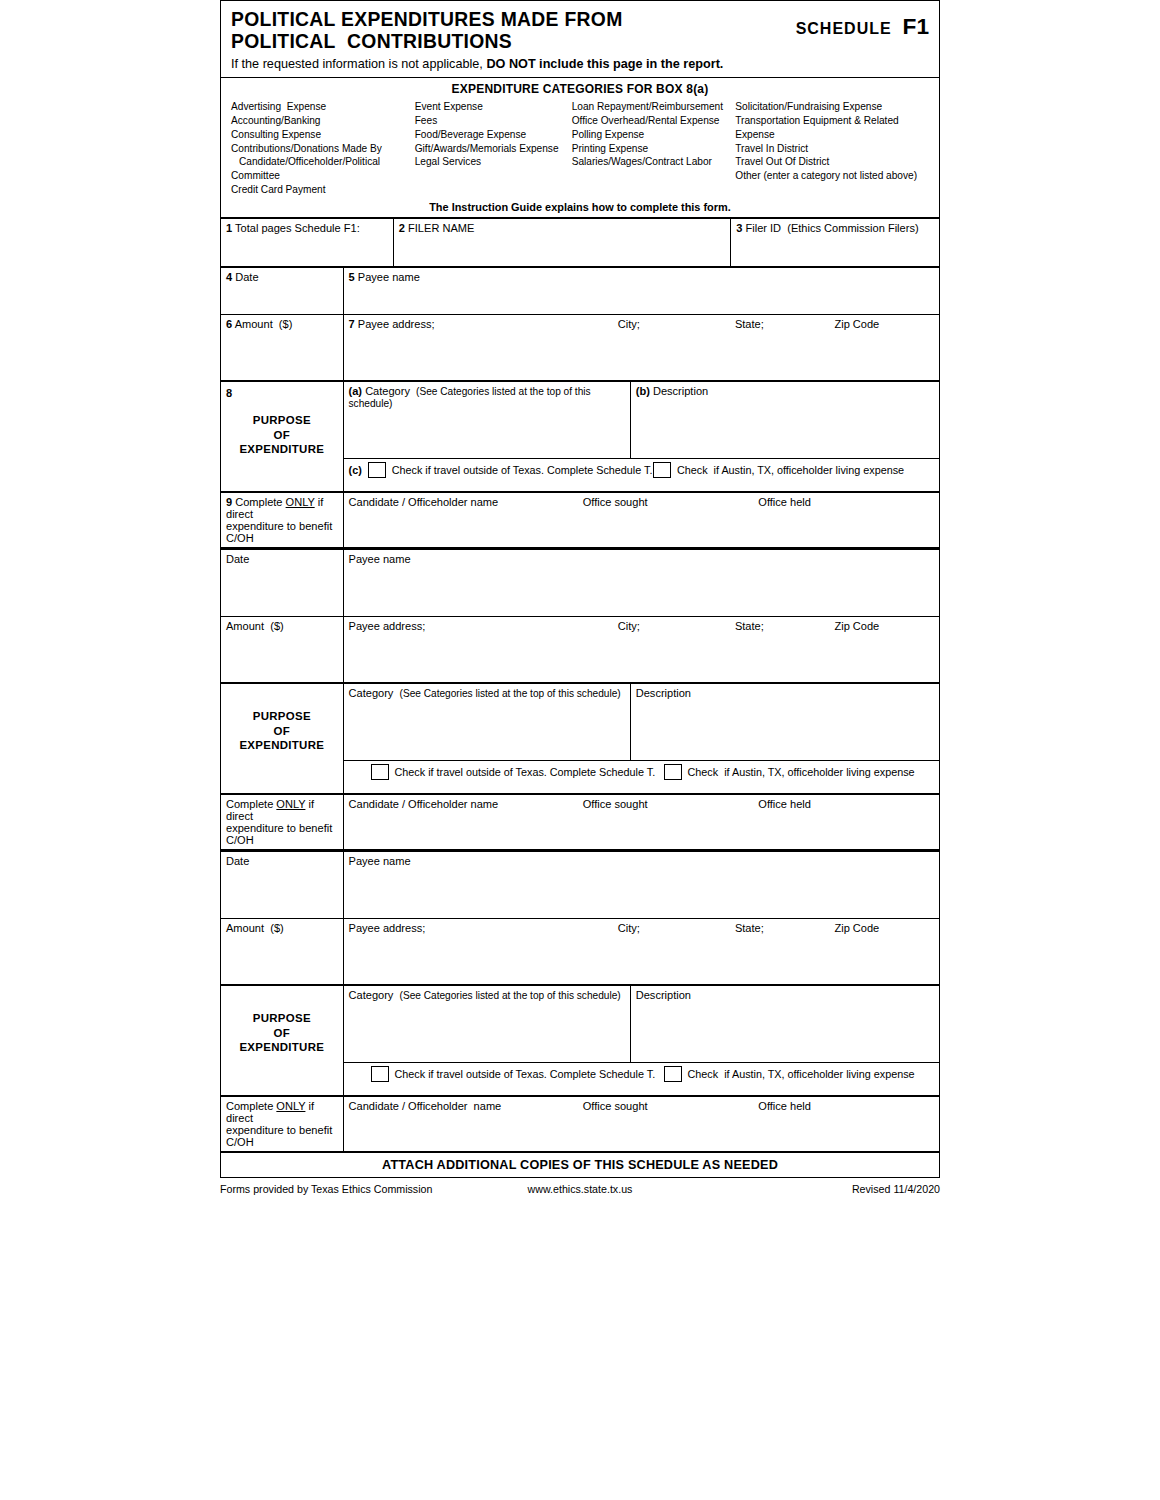POLITICAL EXPENDITURES MADE FROM
POLITICAL CONTRIBUTIONS
SCHEDULE F1
If the requested information is not applicable, DO NOT include this page in the report.
EXPENDITURE CATEGORIES FOR BOX 8(a)
Advertising Expense
Accounting/Banking
Consulting Expense
Contributions/Donations Made By
Candidate/Officeholder/Political Committee
Credit Card Payment
Event Expense
Fees
Food/Beverage Expense
Gift/Awards/Memorials Expense
Legal Services
Loan Repayment/Reimbursement
Office Overhead/Rental Expense
Polling Expense
Printing Expense
Salaries/Wages/Contract Labor
Solicitation/Fundraising Expense
Transportation Equipment & Related Expense
Travel In District
Travel Out Of District
Other (enter a category not listed above)
The Instruction Guide explains how to complete this form.
| 1 Total pages Schedule F1: | 2 FILER NAME | 3 Filer ID (Ethics Commission Filers) |
| 4 Date | 5 Payee name |
| 6 Amount ($) | 7 Payee address; City; State; Zip Code |
| 8 PURPOSE OF EXPENDITURE | (a) Category (See Categories listed at the top of this schedule) | (b) Description |
| (c) Check if travel outside of Texas. Complete Schedule T. Check if Austin, TX, officeholder living expense |
| 9 Complete ONLY if direct expenditure to benefit C/OH | Candidate / Officeholder name Office sought Office held |
| Date | Payee name |
| Amount ($) | Payee address; City; State; Zip Code |
| PURPOSE OF EXPENDITURE | Category (See Categories listed at the top of this schedule) | Description |
| Check if travel outside of Texas. Complete Schedule T. Check if Austin, TX, officeholder living expense |
| Complete ONLY if direct expenditure to benefit C/OH | Candidate / Officeholder name Office sought Office held |
| Date | Payee name |
| Amount ($) | Payee address; City; State; Zip Code |
| PURPOSE OF EXPENDITURE | Category (See Categories listed at the top of this schedule) | Description |
| Check if travel outside of Texas. Complete Schedule T. Check if Austin, TX, officeholder living expense |
| Complete ONLY if direct expenditure to benefit C/OH | Candidate / Officeholder name Office sought Office held |
ATTACH ADDITIONAL COPIES OF THIS SCHEDULE AS NEEDED
Forms provided by Texas Ethics Commission
www.ethics.state.tx.us
Revised 11/4/2020